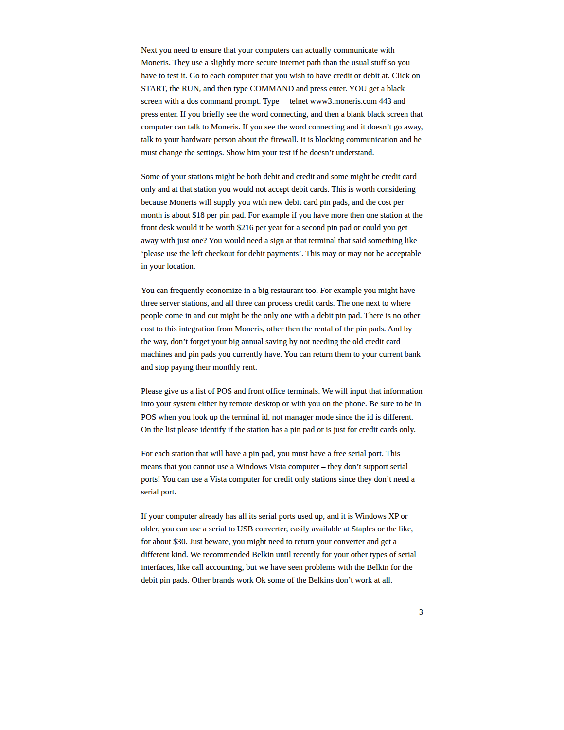Next you need to ensure that your computers can actually communicate with Moneris. They use a slightly more secure internet path than the usual stuff so you have to test it. Go to each computer that you wish to have credit or debit at. Click on START, the RUN, and then type COMMAND and press enter. YOU get a black screen with a dos command prompt. Type telnet www3.moneris.com 443 and press enter. If you briefly see the word connecting, and then a blank black screen that computer can talk to Moneris. If you see the word connecting and it doesn’t go away, talk to your hardware person about the firewall. It is blocking communication and he must change the settings. Show him your test if he doesn’t understand.
Some of your stations might be both debit and credit and some might be credit card only and at that station you would not accept debit cards. This is worth considering because Moneris will supply you with new debit card pin pads, and the cost per month is about $18 per pin pad. For example if you have more then one station at the front desk would it be worth $216 per year for a second pin pad or could you get away with just one? You would need a sign at that terminal that said something like ‘please use the left checkout for debit payments’. This may or may not be acceptable in your location.
You can frequently economize in a big restaurant too. For example you might have three server stations, and all three can process credit cards. The one next to where people come in and out might be the only one with a debit pin pad. There is no other cost to this integration from Moneris, other then the rental of the pin pads. And by the way, don’t forget your big annual saving by not needing the old credit card machines and pin pads you currently have. You can return them to your current bank and stop paying their monthly rent.
Please give us a list of POS and front office terminals. We will input that information into your system either by remote desktop or with you on the phone. Be sure to be in POS when you look up the terminal id, not manager mode since the id is different. On the list please identify if the station has a pin pad or is just for credit cards only.
For each station that will have a pin pad, you must have a free serial port. This means that you cannot use a Windows Vista computer – they don’t support serial ports! You can use a Vista computer for credit only stations since they don’t need a serial port.
If your computer already has all its serial ports used up, and it is Windows XP or older, you can use a serial to USB converter, easily available at Staples or the like, for about $30. Just beware, you might need to return your converter and get a different kind. We recommended Belkin until recently for your other types of serial interfaces, like call accounting, but we have seen problems with the Belkin for the debit pin pads. Other brands work Ok some of the Belkins don’t work at all.
3